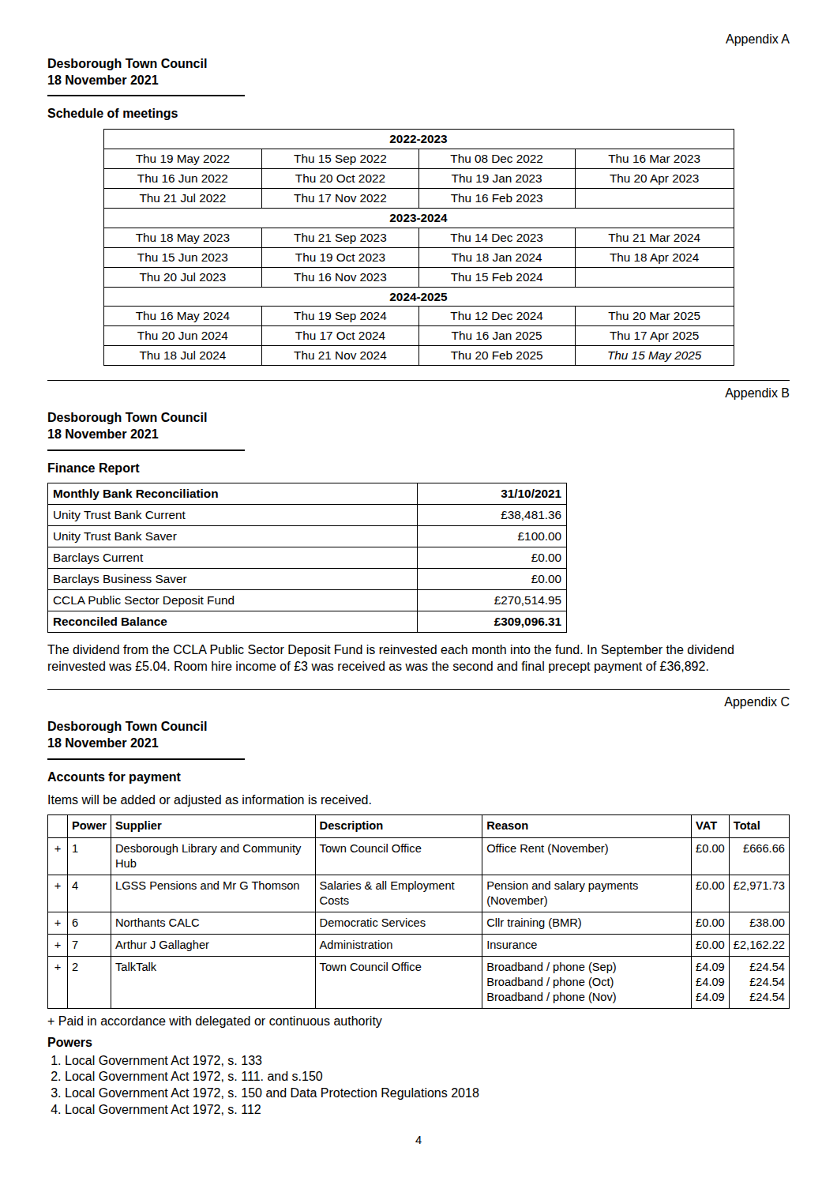Appendix A
Desborough Town Council
18 November 2021
Schedule of meetings
| 2022-2023 |
| Thu 19 May 2022 | Thu 15 Sep 2022 | Thu 08 Dec 2022 | Thu 16 Mar 2023 |
| Thu 16 Jun 2022 | Thu 20 Oct 2022 | Thu 19 Jan 2023 | Thu 20 Apr 2023 |
| Thu 21 Jul 2022 | Thu 17 Nov 2022 | Thu 16 Feb 2023 | |
| 2023-2024 |
| Thu 18 May 2023 | Thu 21 Sep 2023 | Thu 14 Dec 2023 | Thu 21 Mar 2024 |
| Thu 15 Jun 2023 | Thu 19 Oct 2023 | Thu 18 Jan 2024 | Thu 18 Apr 2024 |
| Thu 20 Jul 2023 | Thu 16 Nov 2023 | Thu 15 Feb 2024 | |
| 2024-2025 |
| Thu 16 May 2024 | Thu 19 Sep 2024 | Thu 12 Dec 2024 | Thu 20 Mar 2025 |
| Thu 20 Jun 2024 | Thu 17 Oct 2024 | Thu 16 Jan 2025 | Thu 17 Apr 2025 |
| Thu 18 Jul 2024 | Thu 21 Nov 2024 | Thu 20 Feb 2025 | Thu 15 May 2025 |
Appendix B
Desborough Town Council
18 November 2021
Finance Report
| Monthly Bank Reconciliation | 31/10/2021 |
| --- | --- |
| Unity Trust Bank Current | £38,481.36 |
| Unity Trust Bank Saver | £100.00 |
| Barclays Current | £0.00 |
| Barclays Business Saver | £0.00 |
| CCLA Public Sector Deposit Fund | £270,514.95 |
| Reconciled Balance | £309,096.31 |
The dividend from the CCLA Public Sector Deposit Fund is reinvested each month into the fund. In September the dividend reinvested was £5.04. Room hire income of £3 was received as was the second and final precept payment of £36,892.
Appendix C
Desborough Town Council
18 November 2021
Accounts for payment
Items will be added or adjusted as information is received.
| | Power | Supplier | Description | Reason | VAT | Total |
| --- | --- | --- | --- | --- | --- | --- |
| + | 1 | Desborough Library and Community Hub | Town Council Office | Office Rent (November) | £0.00 | £666.66 |
| + | 4 | LGSS Pensions and Mr G Thomson | Salaries & all Employment Costs | Pension and salary payments (November) | £0.00 | £2,971.73 |
| + | 6 | Northants CALC | Democratic Services | Cllr training (BMR) | £0.00 | £38.00 |
| + | 7 | Arthur J Gallagher | Administration | Insurance | £0.00 | £2,162.22 |
| + | 2 | TalkTalk | Town Council Office | Broadband / phone (Sep) Broadband / phone (Oct) Broadband / phone (Nov) | £4.09 £4.09 £4.09 | £24.54 £24.54 £24.54 |
+ Paid in accordance with delegated or continuous authority
Powers
Local Government Act 1972, s. 133
Local Government Act 1972, s. 111. and s.150
Local Government Act 1972, s. 150 and Data Protection Regulations 2018
Local Government Act 1972, s. 112
4